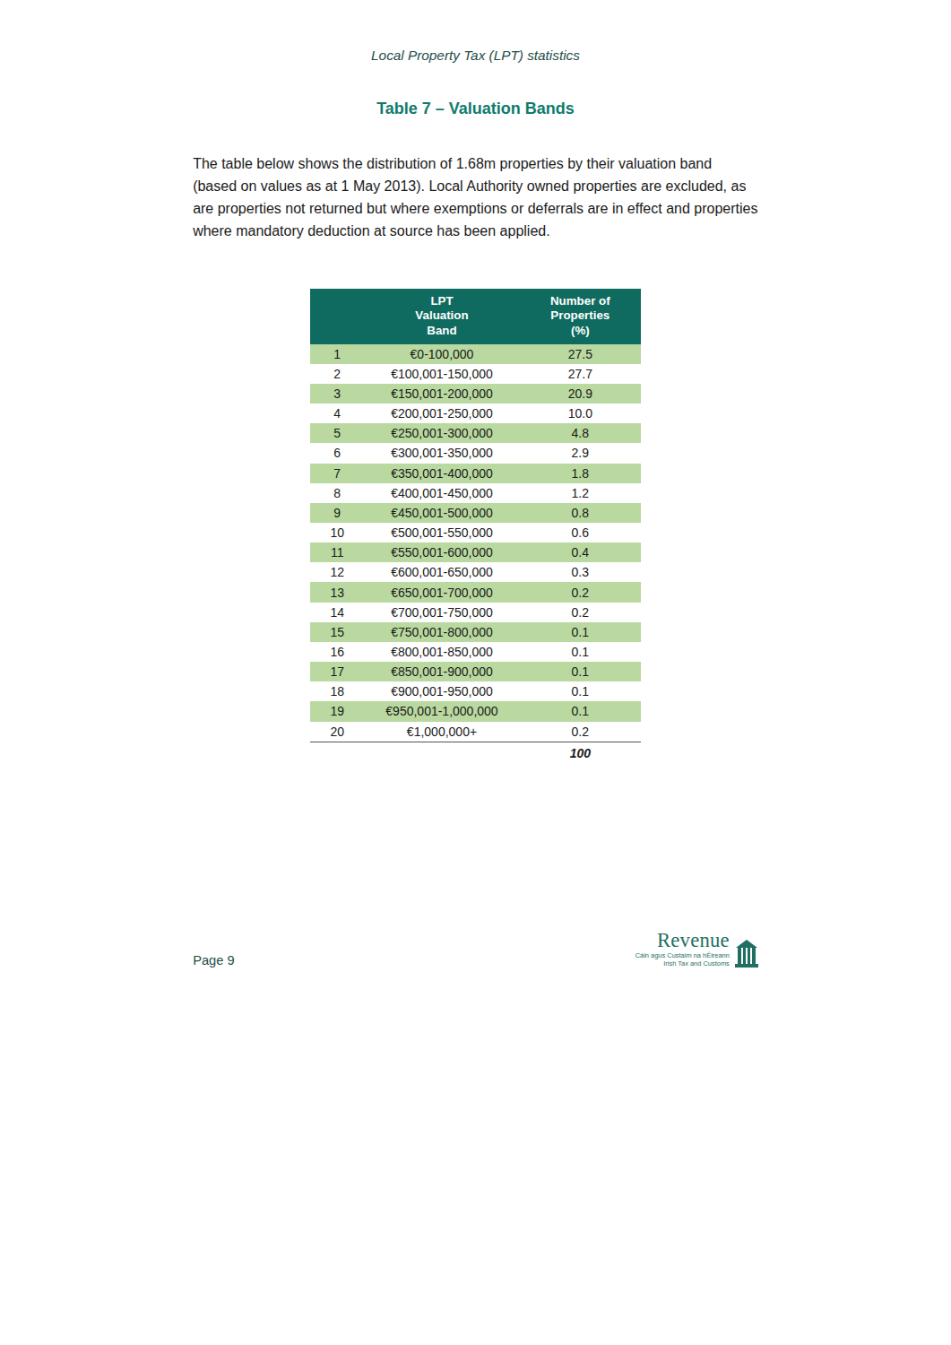Local Property Tax (LPT) statistics
Table 7 – Valuation Bands
The table below shows the distribution of 1.68m properties by their valuation band (based on values as at 1 May 2013). Local Authority owned properties are excluded, as are properties not returned but where exemptions or deferrals are in effect and properties where mandatory deduction at source has been applied.
| | LPT Valuation Band | Number of Properties (%) |
| --- | --- | --- |
| 1 | €0-100,000 | 27.5 |
| 2 | €100,001-150,000 | 27.7 |
| 3 | €150,001-200,000 | 20.9 |
| 4 | €200,001-250,000 | 10.0 |
| 5 | €250,001-300,000 | 4.8 |
| 6 | €300,001-350,000 | 2.9 |
| 7 | €350,001-400,000 | 1.8 |
| 8 | €400,001-450,000 | 1.2 |
| 9 | €450,001-500,000 | 0.8 |
| 10 | €500,001-550,000 | 0.6 |
| 11 | €550,001-600,000 | 0.4 |
| 12 | €600,001-650,000 | 0.3 |
| 13 | €650,001-700,000 | 0.2 |
| 14 | €700,001-750,000 | 0.2 |
| 15 | €750,001-800,000 | 0.1 |
| 16 | €800,001-850,000 | 0.1 |
| 17 | €850,001-900,000 | 0.1 |
| 18 | €900,001-950,000 | 0.1 |
| 19 | €950,001-1,000,000 | 0.1 |
| 20 | €1,000,000+ | 0.2 |
| | | 100 |
Page 9
Revenue Cáin agus Custaim na hÉireann Irish Tax and Customs